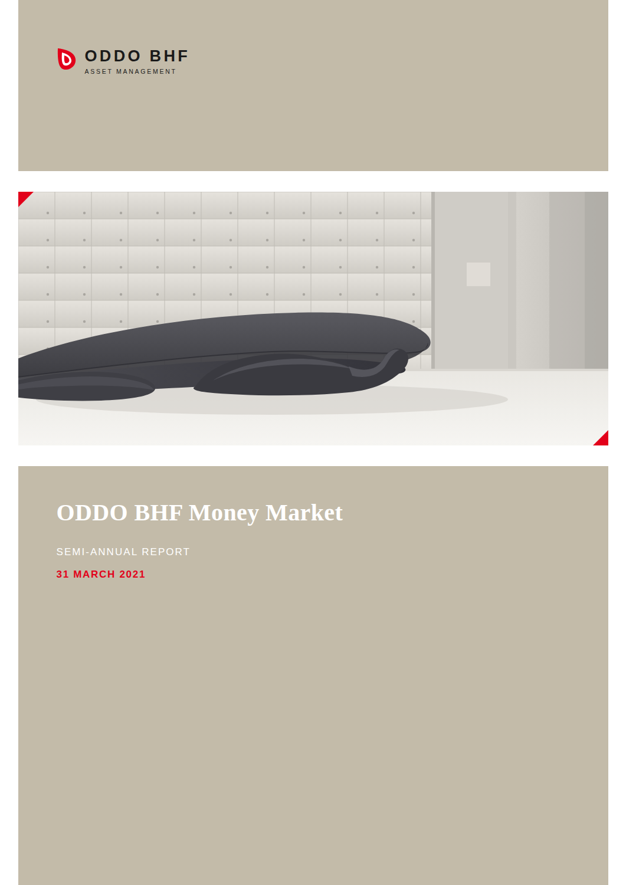ODDO BHF
ASSET MANAGEMENT
ODDO BHF Money Market
SEMI-ANNUAL REPORT
31 MARCH 2021